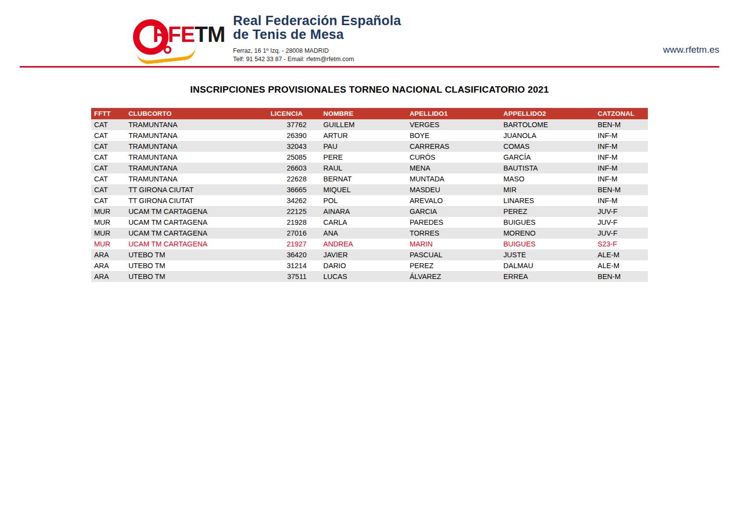RFETM
Real Federación Española
de Tenis de Mesa
Ferraz, 16 1º Izq. - 28008 MADRID
Telf: 91 542 33 87 - Email: rfetm@rfetm.com
www.rfetm.es
INSCRIPCIONES PROVISIONALES TORNEO NACIONAL CLASIFICATORIO 2021
| FFTT | CLUBCORTO | LICENCIA | NOMBRE | APELLIDO1 | APPELLIDO2 | CATZONAL |
| --- | --- | --- | --- | --- | --- | --- |
| CAT | TRAMUNTANA | 37762 | GUILLEM | VERGES | BARTOLOME | BEN-M |
| CAT | TRAMUNTANA | 26390 | ARTUR | BOYE | JUANOLA | INF-M |
| CAT | TRAMUNTANA | 32043 | PAU | CARRERAS | COMAS | INF-M |
| CAT | TRAMUNTANA | 25085 | PERE | CURÓS | GARCÍA | INF-M |
| CAT | TRAMUNTANA | 26603 | RAUL | MENA | BAUTISTA | INF-M |
| CAT | TRAMUNTANA | 22628 | BERNAT | MUNTADA | MASO | INF-M |
| CAT | TT GIRONA CIUTAT | 36665 | MIQUEL | MASDEU | MIR | BEN-M |
| CAT | TT GIRONA CIUTAT | 34262 | POL | AREVALO | LINARES | INF-M |
| MUR | UCAM TM CARTAGENA | 22125 | AINARA | GARCIA | PEREZ | JUV-F |
| MUR | UCAM TM CARTAGENA | 21928 | CARLA | PAREDES | BUIGUES | JUV-F |
| MUR | UCAM TM CARTAGENA | 27016 | ANA | TORRES | MORENO | JUV-F |
| MUR | UCAM TM CARTAGENA | 21927 | ANDREA | MARIN | BUIGUES | S23-F |
| ARA | UTEBO TM | 36420 | JAVIER | PASCUAL | JUSTE | ALE-M |
| ARA | UTEBO TM | 31214 | DARIO | PEREZ | DALMAU | ALE-M |
| ARA | UTEBO TM | 37511 | LUCAS | ÁLVAREZ | ERREA | BEN-M |